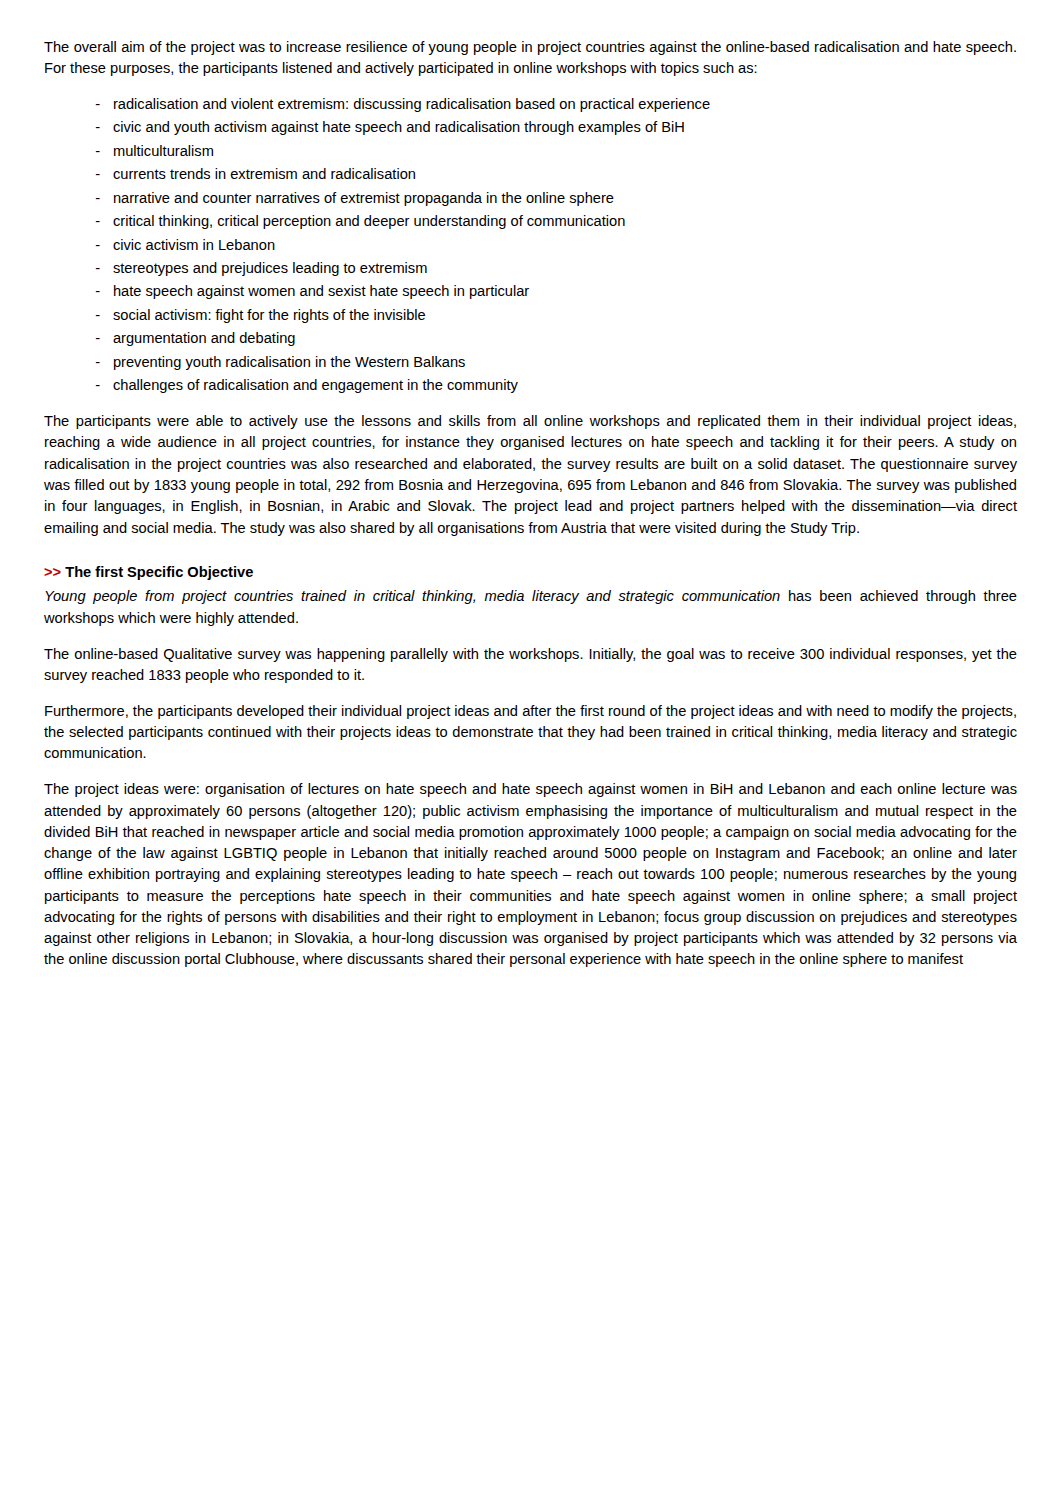The overall aim of the project was to increase resilience of young people in project countries against the online-based radicalisation and hate speech. For these purposes, the participants listened and actively participated in online workshops with topics such as:
radicalisation and violent extremism: discussing radicalisation based on practical experience
civic and youth activism against hate speech and radicalisation through examples of BiH
multiculturalism
currents trends in extremism and radicalisation
narrative and counter narratives of extremist propaganda in the online sphere
critical thinking, critical perception and deeper understanding of communication
civic activism in Lebanon
stereotypes and prejudices leading to extremism
hate speech against women and sexist hate speech in particular
social activism: fight for the rights of the invisible
argumentation and debating
preventing youth radicalisation in the Western Balkans
challenges of radicalisation and engagement in the community
The participants were able to actively use the lessons and skills from all online workshops and replicated them in their individual project ideas, reaching a wide audience in all project countries, for instance they organised lectures on hate speech and tackling it for their peers. A study on radicalisation in the project countries was also researched and elaborated, the survey results are built on a solid dataset. The questionnaire survey was filled out by 1833 young people in total, 292 from Bosnia and Herzegovina, 695 from Lebanon and 846 from Slovakia. The survey was published in four languages, in English, in Bosnian, in Arabic and Slovak. The project lead and project partners helped with the dissemination—via direct emailing and social media. The study was also shared by all organisations from Austria that were visited during the Study Trip.
>> The first Specific Objective
Young people from project countries trained in critical thinking, media literacy and strategic communication has been achieved through three workshops which were highly attended.
The online-based Qualitative survey was happening parallelly with the workshops. Initially, the goal was to receive 300 individual responses, yet the survey reached 1833 people who responded to it.
Furthermore, the participants developed their individual project ideas and after the first round of the project ideas and with need to modify the projects, the selected participants continued with their projects ideas to demonstrate that they had been trained in critical thinking, media literacy and strategic communication.
The project ideas were: organisation of lectures on hate speech and hate speech against women in BiH and Lebanon and each online lecture was attended by approximately 60 persons (altogether 120); public activism emphasising the importance of multiculturalism and mutual respect in the divided BiH that reached in newspaper article and social media promotion approximately 1000 people; a campaign on social media advocating for the change of the law against LGBTIQ people in Lebanon that initially reached around 5000 people on Instagram and Facebook; an online and later offline exhibition portraying and explaining stereotypes leading to hate speech – reach out towards 100 people; numerous researches by the young participants to measure the perceptions hate speech in their communities and hate speech against women in online sphere; a small project advocating for the rights of persons with disabilities and their right to employment in Lebanon; focus group discussion on prejudices and stereotypes against other religions in Lebanon; in Slovakia, a hour-long discussion was organised by project participants which was attended by 32 persons via the online discussion portal Clubhouse, where discussants shared their personal experience with hate speech in the online sphere to manifest